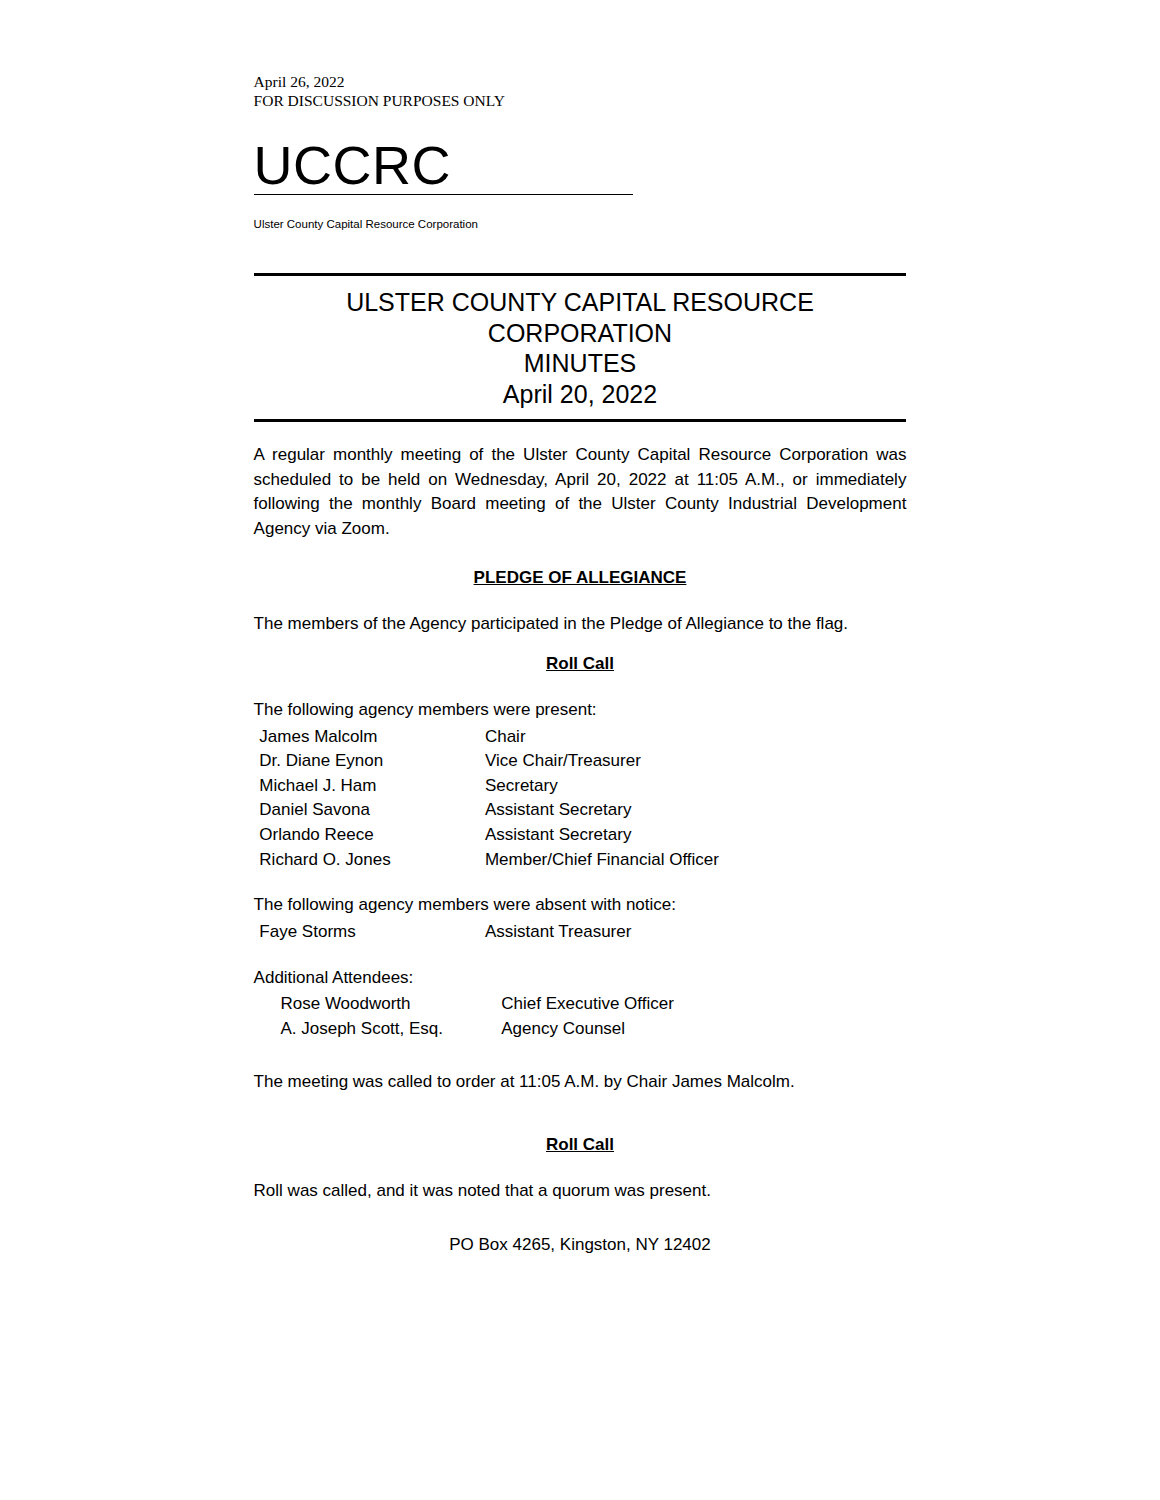April 26, 2022 FOR DISCUSSION PURPOSES ONLY
UCCRC
Ulster County Capital Resource Corporation
ULSTER COUNTY CAPITAL RESOURCE CORPORATION MINUTES April 20, 2022
A regular monthly meeting of the Ulster County Capital Resource Corporation was scheduled to be held on Wednesday, April 20, 2022 at 11:05 A.M., or immediately following the monthly Board meeting of the Ulster County Industrial Development Agency via Zoom.
PLEDGE OF ALLEGIANCE
The members of the Agency participated in the Pledge of Allegiance to the flag.
Roll Call
The following agency members were present:
| James Malcolm | Chair |
| Dr. Diane Eynon | Vice Chair/Treasurer |
| Michael J. Ham | Secretary |
| Daniel Savona | Assistant Secretary |
| Orlando Reece | Assistant Secretary |
| Richard O. Jones | Member/Chief Financial Officer |
The following agency members were absent with notice:
| Faye Storms | Assistant Treasurer |
Additional Attendees:
| Rose Woodworth | Chief Executive Officer |
| A. Joseph Scott, Esq. | Agency Counsel |
The meeting was called to order at 11:05 A.M. by Chair James Malcolm.
Roll Call
Roll was called, and it was noted that a quorum was present.
PO Box 4265, Kingston, NY 12402